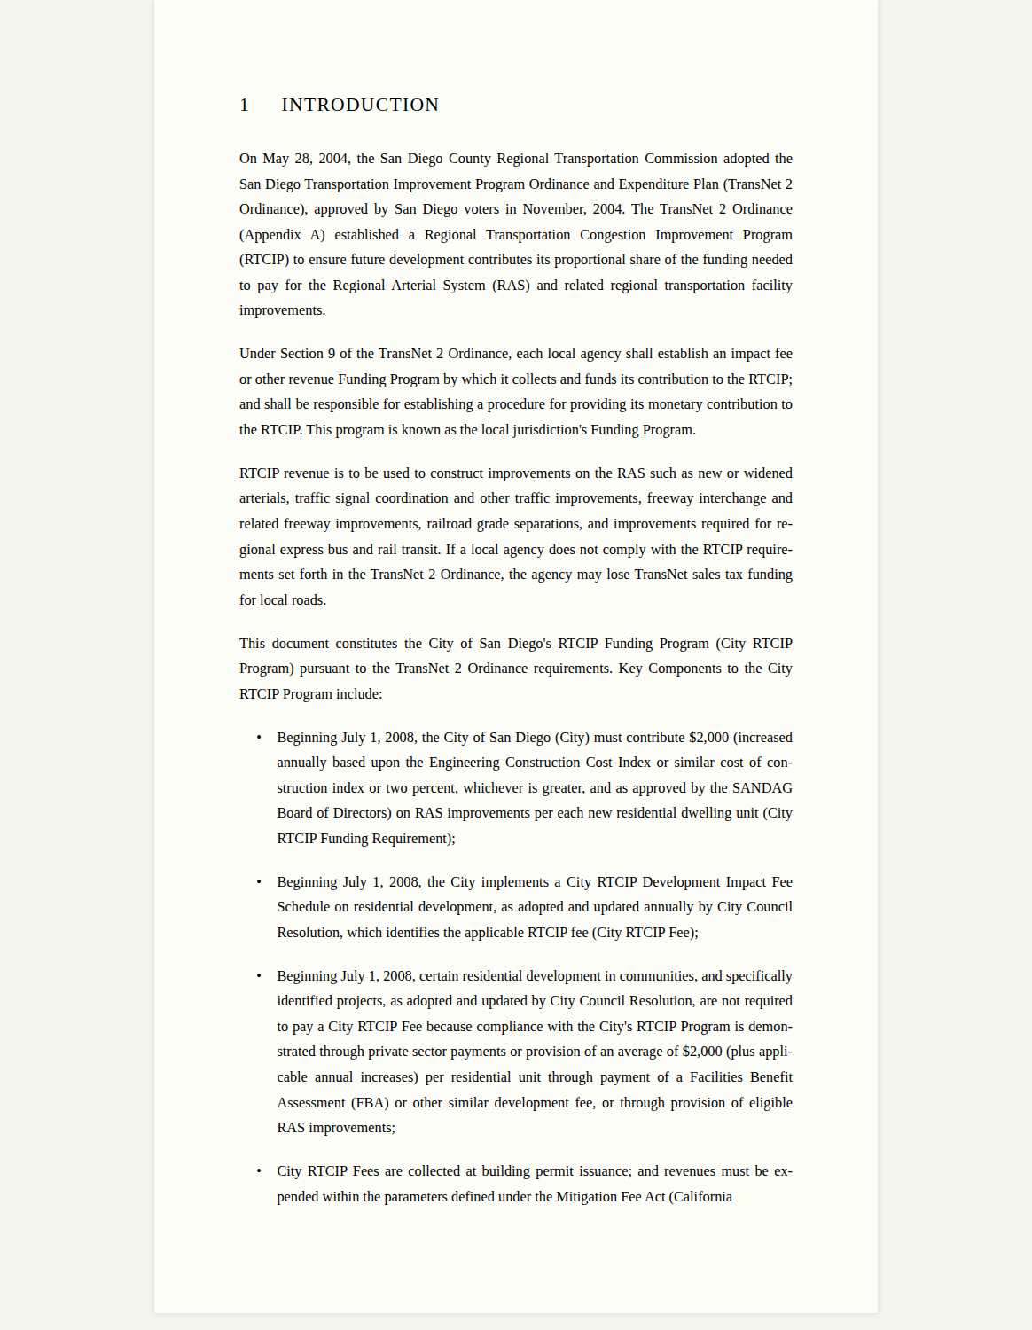1 INTRODUCTION
On May 28, 2004, the San Diego County Regional Transportation Commission adopted the San Diego Transportation Improvement Program Ordinance and Expenditure Plan (TransNet 2 Ordinance), approved by San Diego voters in November, 2004. The TransNet 2 Ordinance (Appendix A) established a Regional Transportation Congestion Improvement Program (RTCIP) to ensure future development contributes its proportional share of the funding needed to pay for the Regional Arterial System (RAS) and related regional transportation facility improvements.
Under Section 9 of the TransNet 2 Ordinance, each local agency shall establish an impact fee or other revenue Funding Program by which it collects and funds its contribution to the RTCIP; and shall be responsible for establishing a procedure for providing its monetary contribution to the RTCIP. This program is known as the local jurisdiction's Funding Program.
RTCIP revenue is to be used to construct improvements on the RAS such as new or widened arterials, traffic signal coordination and other traffic improvements, freeway interchange and related freeway improvements, railroad grade separations, and improvements required for regional express bus and rail transit. If a local agency does not comply with the RTCIP requirements set forth in the TransNet 2 Ordinance, the agency may lose TransNet sales tax funding for local roads.
This document constitutes the City of San Diego's RTCIP Funding Program (City RTCIP Program) pursuant to the TransNet 2 Ordinance requirements. Key Components to the City RTCIP Program include:
Beginning July 1, 2008, the City of San Diego (City) must contribute $2,000 (increased annually based upon the Engineering Construction Cost Index or similar cost of construction index or two percent, whichever is greater, and as approved by the SANDAG Board of Directors) on RAS improvements per each new residential dwelling unit (City RTCIP Funding Requirement);
Beginning July 1, 2008, the City implements a City RTCIP Development Impact Fee Schedule on residential development, as adopted and updated annually by City Council Resolution, which identifies the applicable RTCIP fee (City RTCIP Fee);
Beginning July 1, 2008, certain residential development in communities, and specifically identified projects, as adopted and updated by City Council Resolution, are not required to pay a City RTCIP Fee because compliance with the City's RTCIP Program is demonstrated through private sector payments or provision of an average of $2,000 (plus applicable annual increases) per residential unit through payment of a Facilities Benefit Assessment (FBA) or other similar development fee, or through provision of eligible RAS improvements;
City RTCIP Fees are collected at building permit issuance; and revenues must be expended within the parameters defined under the Mitigation Fee Act (California